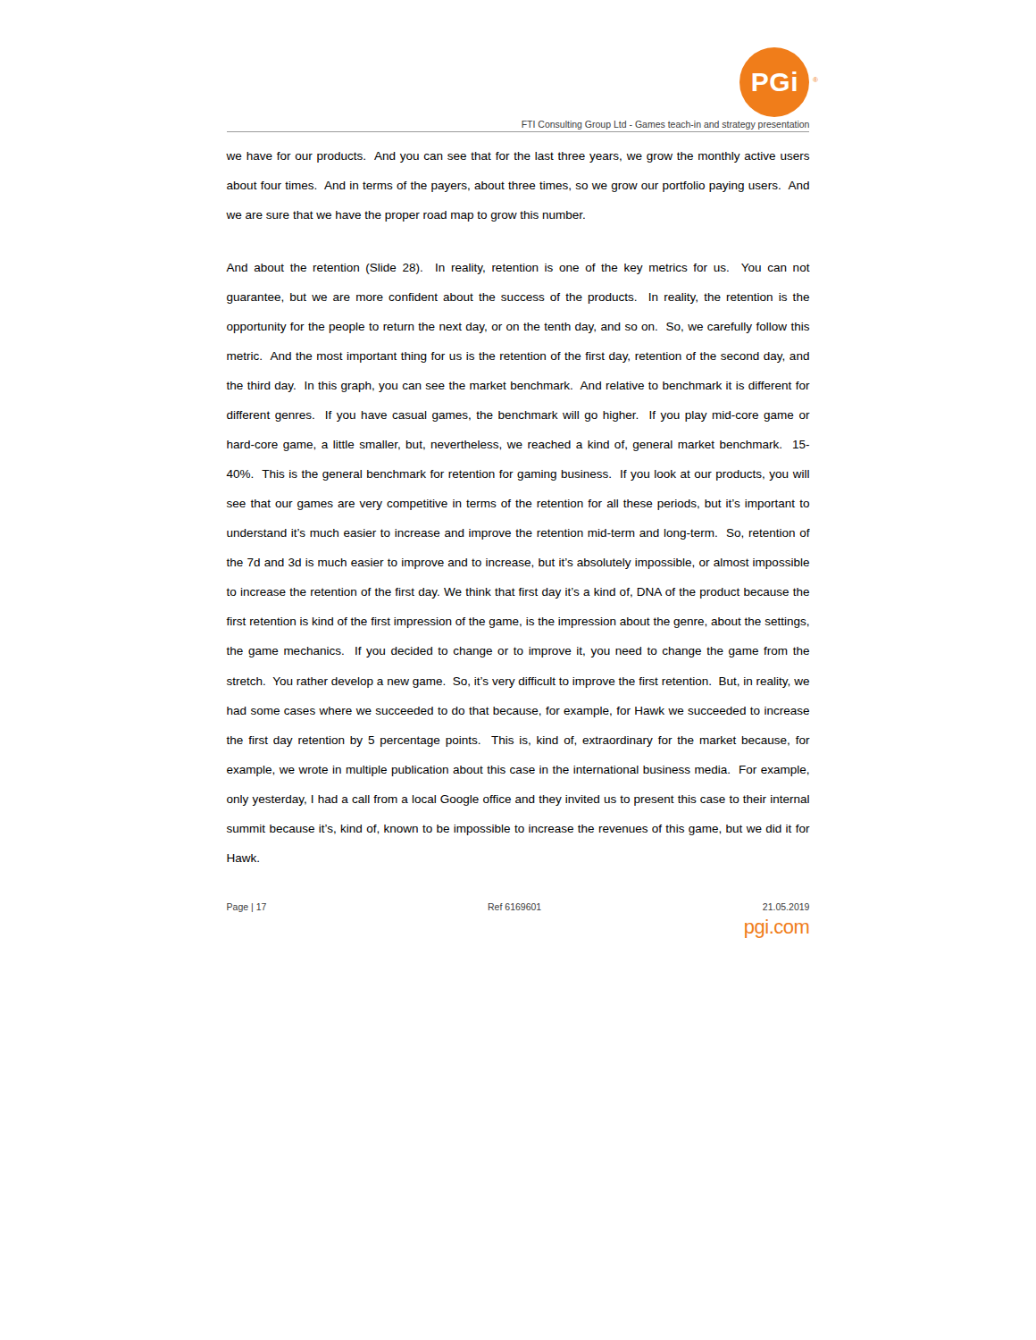PGi®
FTI Consulting Group Ltd - Games teach-in and strategy presentation
we have for our products. And you can see that for the last three years, we grow the monthly active users about four times. And in terms of the payers, about three times, so we grow our portfolio paying users. And we are sure that we have the proper road map to grow this number.
And about the retention (Slide 28). In reality, retention is one of the key metrics for us. You can not guarantee, but we are more confident about the success of the products. In reality, the retention is the opportunity for the people to return the next day, or on the tenth day, and so on. So, we carefully follow this metric. And the most important thing for us is the retention of the first day, retention of the second day, and the third day. In this graph, you can see the market benchmark. And relative to benchmark it is different for different genres. If you have casual games, the benchmark will go higher. If you play mid-core game or hard-core game, a little smaller, but, nevertheless, we reached a kind of, general market benchmark. 15-40%. This is the general benchmark for retention for gaming business. If you look at our products, you will see that our games are very competitive in terms of the retention for all these periods, but it’s important to understand it’s much easier to increase and improve the retention mid-term and long-term. So, retention of the 7d and 3d is much easier to improve and to increase, but it’s absolutely impossible, or almost impossible to increase the retention of the first day. We think that first day it’s a kind of, DNA of the product because the first retention is kind of the first impression of the game, is the impression about the genre, about the settings, the game mechanics. If you decided to change or to improve it, you need to change the game from the stretch. You rather develop a new game. So, it’s very difficult to improve the first retention. But, in reality, we had some cases where we succeeded to do that because, for example, for Hawk we succeeded to increase the first day retention by 5 percentage points. This is, kind of, extraordinary for the market because, for example, we wrote in multiple publication about this case in the international business media. For example, only yesterday, I had a call from a local Google office and they invited us to present this case to their internal summit because it’s, kind of, known to be impossible to increase the revenues of this game, but we did it for Hawk.
Page | 17 Ref 6169601 21.05.2019
pgi.com